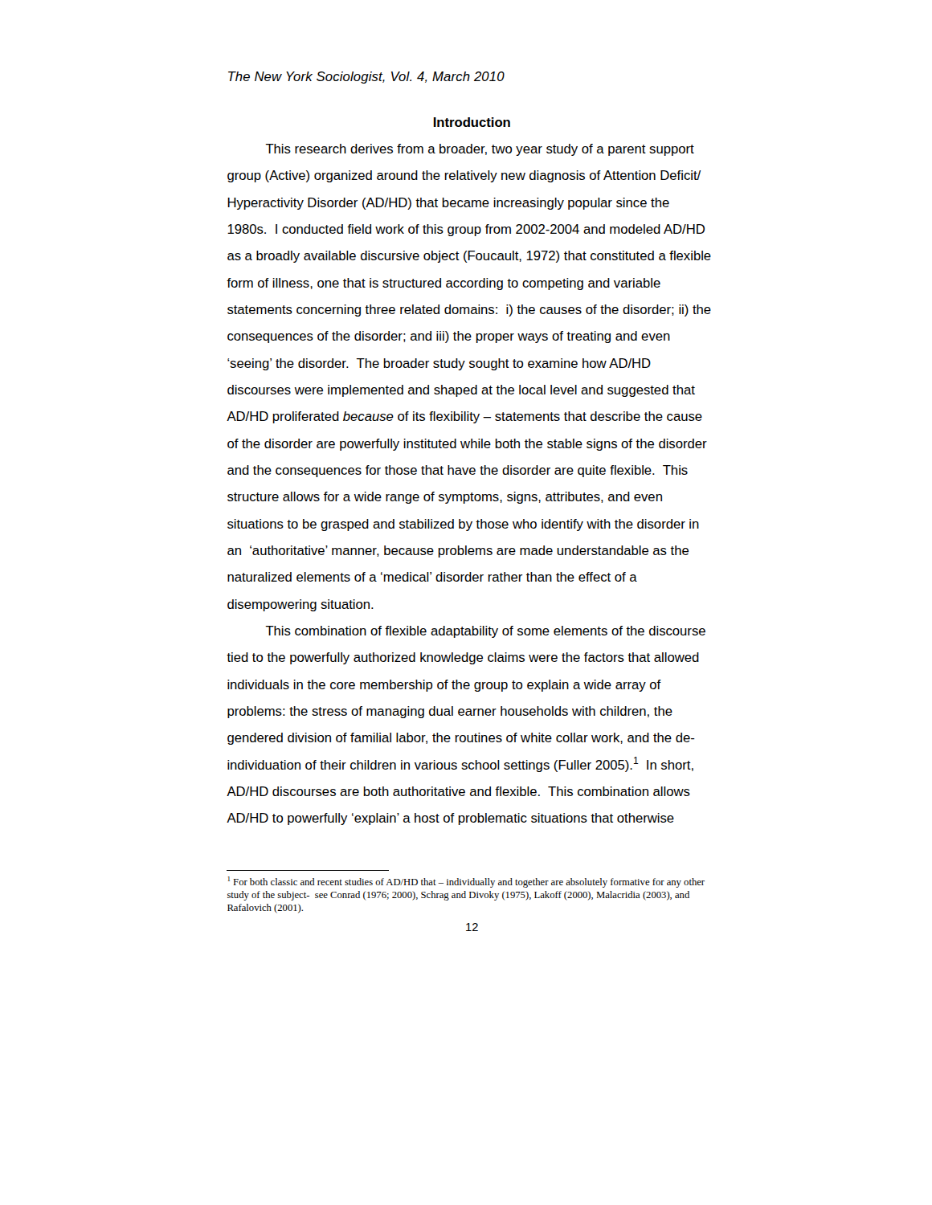The New York Sociologist, Vol. 4, March 2010
Introduction
This research derives from a broader, two year study of a parent support group (Active) organized around the relatively new diagnosis of Attention Deficit/ Hyperactivity Disorder (AD/HD) that became increasingly popular since the 1980s. I conducted field work of this group from 2002-2004 and modeled AD/HD as a broadly available discursive object (Foucault, 1972) that constituted a flexible form of illness, one that is structured according to competing and variable statements concerning three related domains: i) the causes of the disorder; ii) the consequences of the disorder; and iii) the proper ways of treating and even ‘seeing’ the disorder. The broader study sought to examine how AD/HD discourses were implemented and shaped at the local level and suggested that AD/HD proliferated because of its flexibility – statements that describe the cause of the disorder are powerfully instituted while both the stable signs of the disorder and the consequences for those that have the disorder are quite flexible. This structure allows for a wide range of symptoms, signs, attributes, and even situations to be grasped and stabilized by those who identify with the disorder in an ‘authoritative’ manner, because problems are made understandable as the naturalized elements of a ‘medical’ disorder rather than the effect of a disempowering situation.
This combination of flexible adaptability of some elements of the discourse tied to the powerfully authorized knowledge claims were the factors that allowed individuals in the core membership of the group to explain a wide array of problems: the stress of managing dual earner households with children, the gendered division of familial labor, the routines of white collar work, and the de-individuation of their children in various school settings (Fuller 2005).1 In short, AD/HD discourses are both authoritative and flexible. This combination allows AD/HD to powerfully ‘explain’ a host of problematic situations that otherwise
1 For both classic and recent studies of AD/HD that – individually and together are absolutely formative for any other study of the subject- see Conrad (1976; 2000), Schrag and Divoky (1975), Lakoff (2000), Malacridia (2003), and Rafalovich (2001).
12